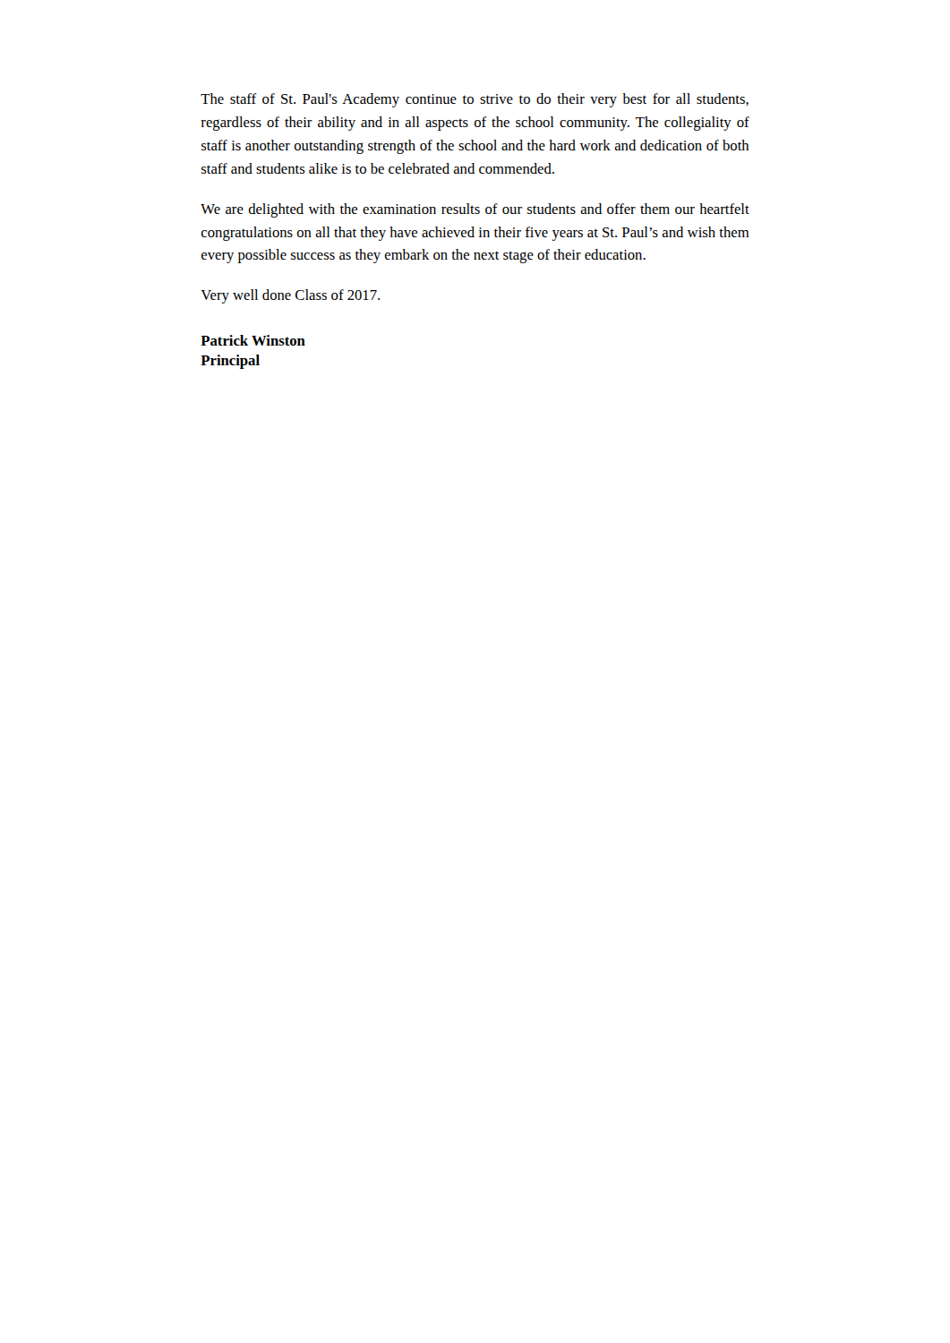The staff of St. Paul's Academy continue to strive to do their very best for all students, regardless of their ability and in all aspects of the school community. The collegiality of staff is another outstanding strength of the school and the hard work and dedication of both staff and students alike is to be celebrated and commended.
We are delighted with the examination results of our students and offer them our heartfelt congratulations on all that they have achieved in their five years at St. Paul’s and wish them every possible success as they embark on the next stage of their education.
Very well done Class of 2017.
Patrick Winston
Principal